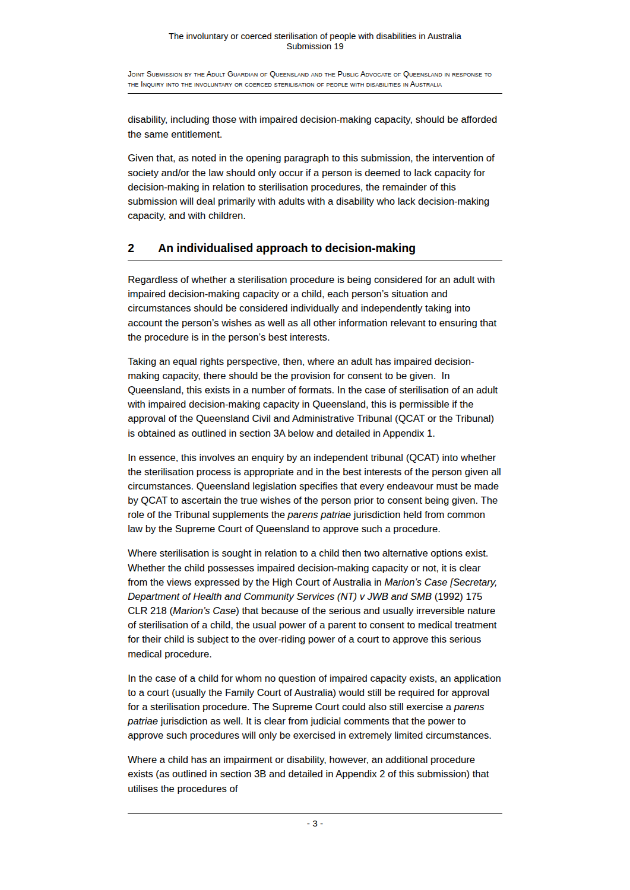The involuntary or coerced sterilisation of people with disabilities in Australia Submission 19
Joint Submission by the Adult Guardian of Queensland and the Public Advocate of Queensland in response to the Inquiry into the involuntary or coerced sterilisation of people with disabilities in Australia
disability, including those with impaired decision-making capacity, should be afforded the same entitlement.
Given that, as noted in the opening paragraph to this submission, the intervention of society and/or the law should only occur if a person is deemed to lack capacity for decision-making in relation to sterilisation procedures, the remainder of this submission will deal primarily with adults with a disability who lack decision-making capacity, and with children.
2 An individualised approach to decision-making
Regardless of whether a sterilisation procedure is being considered for an adult with impaired decision-making capacity or a child, each person’s situation and circumstances should be considered individually and independently taking into account the person’s wishes as well as all other information relevant to ensuring that the procedure is in the person’s best interests.
Taking an equal rights perspective, then, where an adult has impaired decision-making capacity, there should be the provision for consent to be given. In Queensland, this exists in a number of formats. In the case of sterilisation of an adult with impaired decision-making capacity in Queensland, this is permissible if the approval of the Queensland Civil and Administrative Tribunal (QCAT or the Tribunal) is obtained as outlined in section 3A below and detailed in Appendix 1.
In essence, this involves an enquiry by an independent tribunal (QCAT) into whether the sterilisation process is appropriate and in the best interests of the person given all circumstances. Queensland legislation specifies that every endeavour must be made by QCAT to ascertain the true wishes of the person prior to consent being given. The role of the Tribunal supplements the parens patriae jurisdiction held from common law by the Supreme Court of Queensland to approve such a procedure.
Where sterilisation is sought in relation to a child then two alternative options exist. Whether the child possesses impaired decision-making capacity or not, it is clear from the views expressed by the High Court of Australia in Marion’s Case [Secretary, Department of Health and Community Services (NT) v JWB and SMB (1992) 175 CLR 218 (Marion’s Case) that because of the serious and usually irreversible nature of sterilisation of a child, the usual power of a parent to consent to medical treatment for their child is subject to the over-riding power of a court to approve this serious medical procedure.
In the case of a child for whom no question of impaired capacity exists, an application to a court (usually the Family Court of Australia) would still be required for approval for a sterilisation procedure. The Supreme Court could also still exercise a parens patriae jurisdiction as well. It is clear from judicial comments that the power to approve such procedures will only be exercised in extremely limited circumstances.
Where a child has an impairment or disability, however, an additional procedure exists (as outlined in section 3B and detailed in Appendix 2 of this submission) that utilises the procedures of
- 3 -